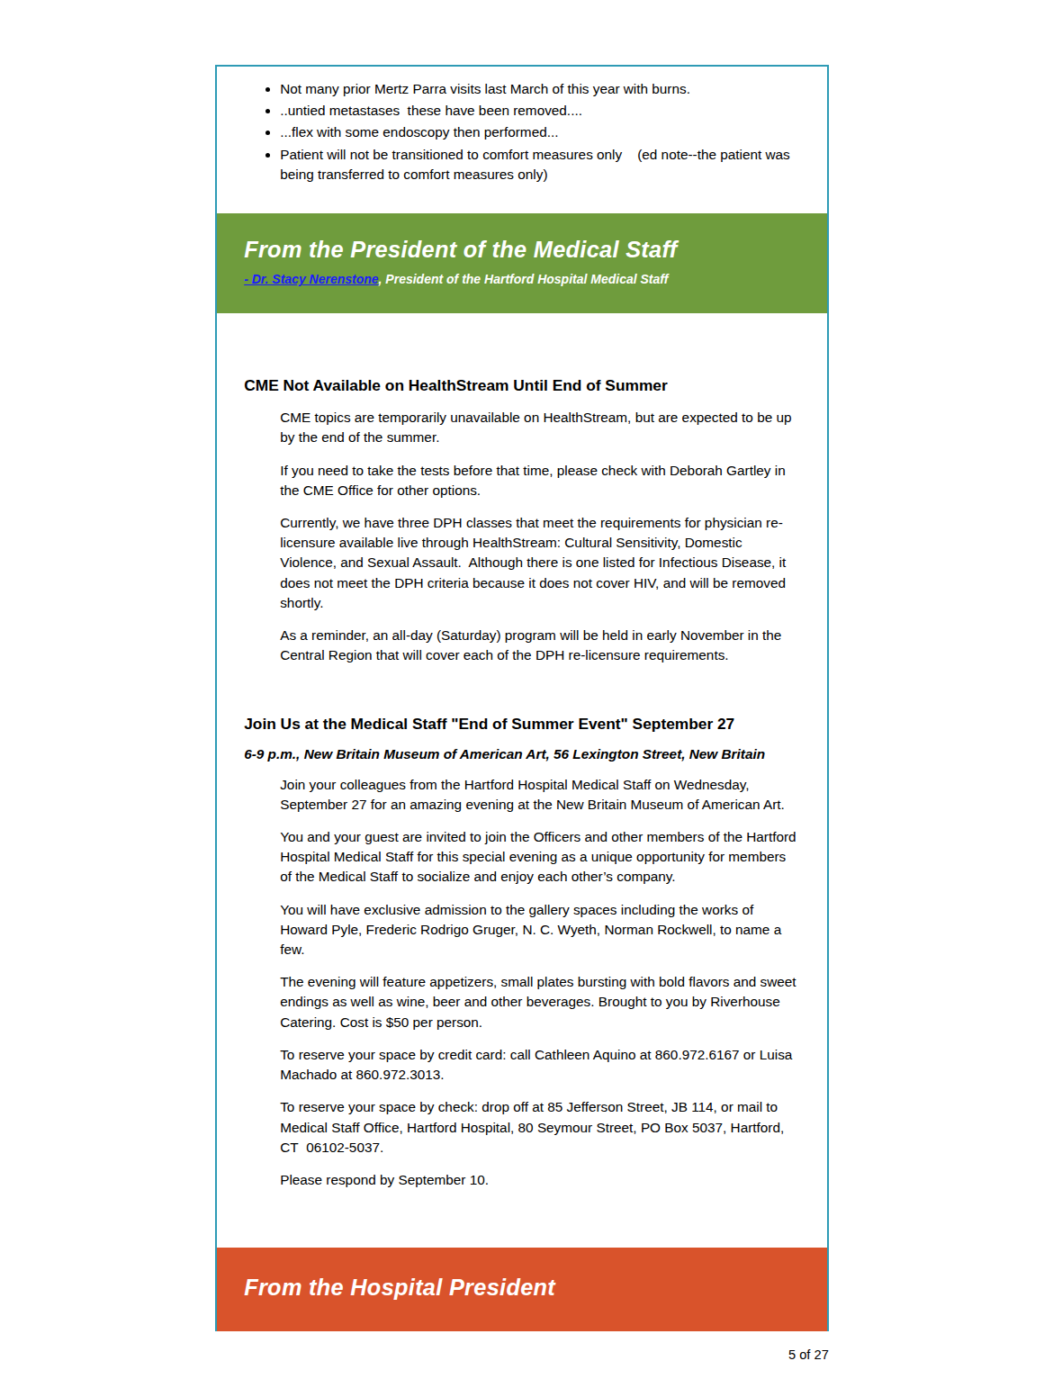Not many prior Mertz Parra visits last March of this year with burns.
..untied metastases these have been removed....
...flex with some endoscopy then performed...
Patient will not be transitioned to comfort measures only (ed note--the patient was being transferred to comfort measures only)
From the President of the Medical Staff
- Dr. Stacy Nerenstone, President of the Hartford Hospital Medical Staff
CME Not Available on HealthStream Until End of Summer
CME topics are temporarily unavailable on HealthStream, but are expected to be up by the end of the summer.
If you need to take the tests before that time, please check with Deborah Gartley in the CME Office for other options.
Currently, we have three DPH classes that meet the requirements for physician re-licensure available live through HealthStream: Cultural Sensitivity, Domestic Violence, and Sexual Assault. Although there is one listed for Infectious Disease, it does not meet the DPH criteria because it does not cover HIV, and will be removed shortly.
As a reminder, an all-day (Saturday) program will be held in early November in the Central Region that will cover each of the DPH re-licensure requirements.
Join Us at the Medical Staff "End of Summer Event" September 27
6-9 p.m., New Britain Museum of American Art, 56 Lexington Street, New Britain
Join your colleagues from the Hartford Hospital Medical Staff on Wednesday, September 27 for an amazing evening at the New Britain Museum of American Art.
You and your guest are invited to join the Officers and other members of the Hartford Hospital Medical Staff for this special evening as a unique opportunity for members of the Medical Staff to socialize and enjoy each other’s company.
You will have exclusive admission to the gallery spaces including the works of Howard Pyle, Frederic Rodrigo Gruger, N. C. Wyeth, Norman Rockwell, to name a few.
The evening will feature appetizers, small plates bursting with bold flavors and sweet endings as well as wine, beer and other beverages. Brought to you by Riverhouse Catering. Cost is $50 per person.
To reserve your space by credit card: call Cathleen Aquino at 860.972.6167 or Luisa Machado at 860.972.3013.
To reserve your space by check: drop off at 85 Jefferson Street, JB 114, or mail to Medical Staff Office, Hartford Hospital, 80 Seymour Street, PO Box 5037, Hartford, CT 06102-5037.
Please respond by September 10.
From the Hospital President
5 of 27